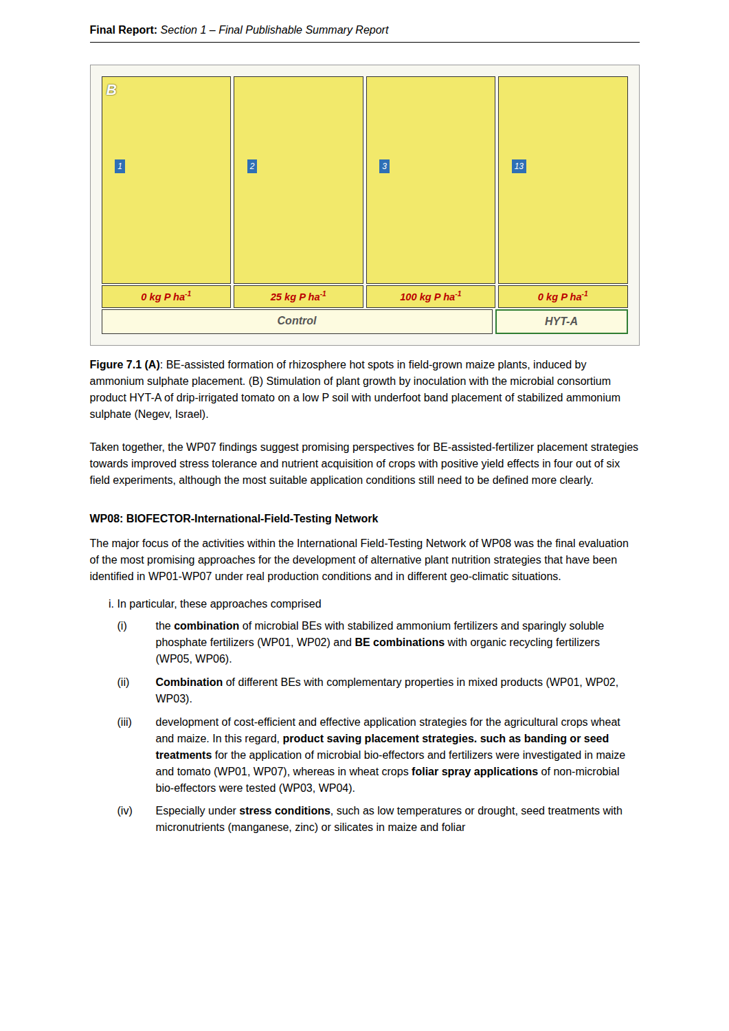Final Report: Section 1 – Final Publishable Summary Report
B 1
2
3
13
0 kg P ha-1
25 kg P ha-1
100 kg P ha-1
0 kg P ha-1
Control
HYT-A
Figure 7.1 (A): BE-assisted formation of rhizosphere hot spots in field-grown maize plants, induced by ammonium sulphate placement. (B) Stimulation of plant growth by inoculation with the microbial consortium product HYT-A of drip-irrigated tomato on a low P soil with underfoot band placement of stabilized ammonium sulphate (Negev, Israel).
Taken together, the WP07 findings suggest promising perspectives for BE-assisted-fertilizer placement strategies towards improved stress tolerance and nutrient acquisition of crops with positive yield effects in four out of six field experiments, although the most suitable application conditions still need to be defined more clearly.
WP08: BIOFECTOR-International-Field-Testing Network
The major focus of the activities within the International Field-Testing Network of WP08 was the final evaluation of the most promising approaches for the development of alternative plant nutrition strategies that have been identified in WP01-WP07 under real production conditions and in different geo-climatic situations.
In particular, these approaches comprised
the combination of microbial BEs with stabilized ammonium fertilizers and sparingly soluble phosphate fertilizers (WP01, WP02) and BE combinations with organic recycling fertilizers (WP05, WP06).
Combination of different BEs with complementary properties in mixed products (WP01, WP02, WP03).
development of cost-efficient and effective application strategies for the agricultural crops wheat and maize. In this regard, product saving placement strategies. such as banding or seed treatments for the application of microbial bio-effectors and fertilizers were investigated in maize and tomato (WP01, WP07), whereas in wheat crops foliar spray applications of non-microbial bio-effectors were tested (WP03, WP04).
Especially under stress conditions, such as low temperatures or drought, seed treatments with micronutrients (manganese, zinc) or silicates in maize and foliar